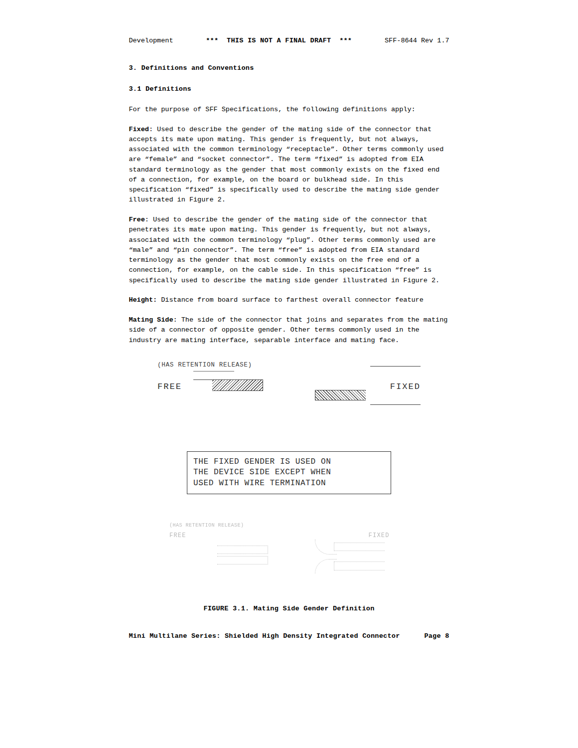Development *** THIS IS NOT A FINAL DRAFT *** SFF-8644 Rev 1.7
3. Definitions and Conventions
3.1 Definitions
For the purpose of SFF Specifications, the following definitions apply:
Fixed: Used to describe the gender of the mating side of the connector that accepts its mate upon mating. This gender is frequently, but not always, associated with the common terminology “receptacle”. Other terms commonly used are “female” and “socket connector”. The term “fixed” is adopted from EIA standard terminology as the gender that most commonly exists on the fixed end of a connection, for example, on the board or bulkhead side. In this specification “fixed” is specifically used to describe the mating side gender illustrated in Figure 2.
Free: Used to describe the gender of the mating side of the connector that penetrates its mate upon mating. This gender is frequently, but not always, associated with the common terminology “plug”. Other terms commonly used are “male” and “pin connector”. The term “free” is adopted from EIA standard terminology as the gender that most commonly exists on the free end of a connection, for example, on the cable side. In this specification “free” is specifically used to describe the mating side gender illustrated in Figure 2.
Height: Distance from board surface to farthest overall connector feature
Mating Side: The side of the connector that joins and separates from the mating side of a connector of opposite gender. Other terms commonly used in the industry are mating interface, separable interface and mating face.
(HAS RETENTION RELEASE)
FREE
FIXED
THE FIXED GENDER IS USED ON
THE DEVICE SIDE EXCEPT WHEN
USED WITH WIRE TERMINATION
(HAS RETENTION RELEASE)
FREE
FIXED
FIGURE 3.1. Mating Side Gender Definition
Mini Multilane Series: Shielded High Density Integrated Connector Page 8